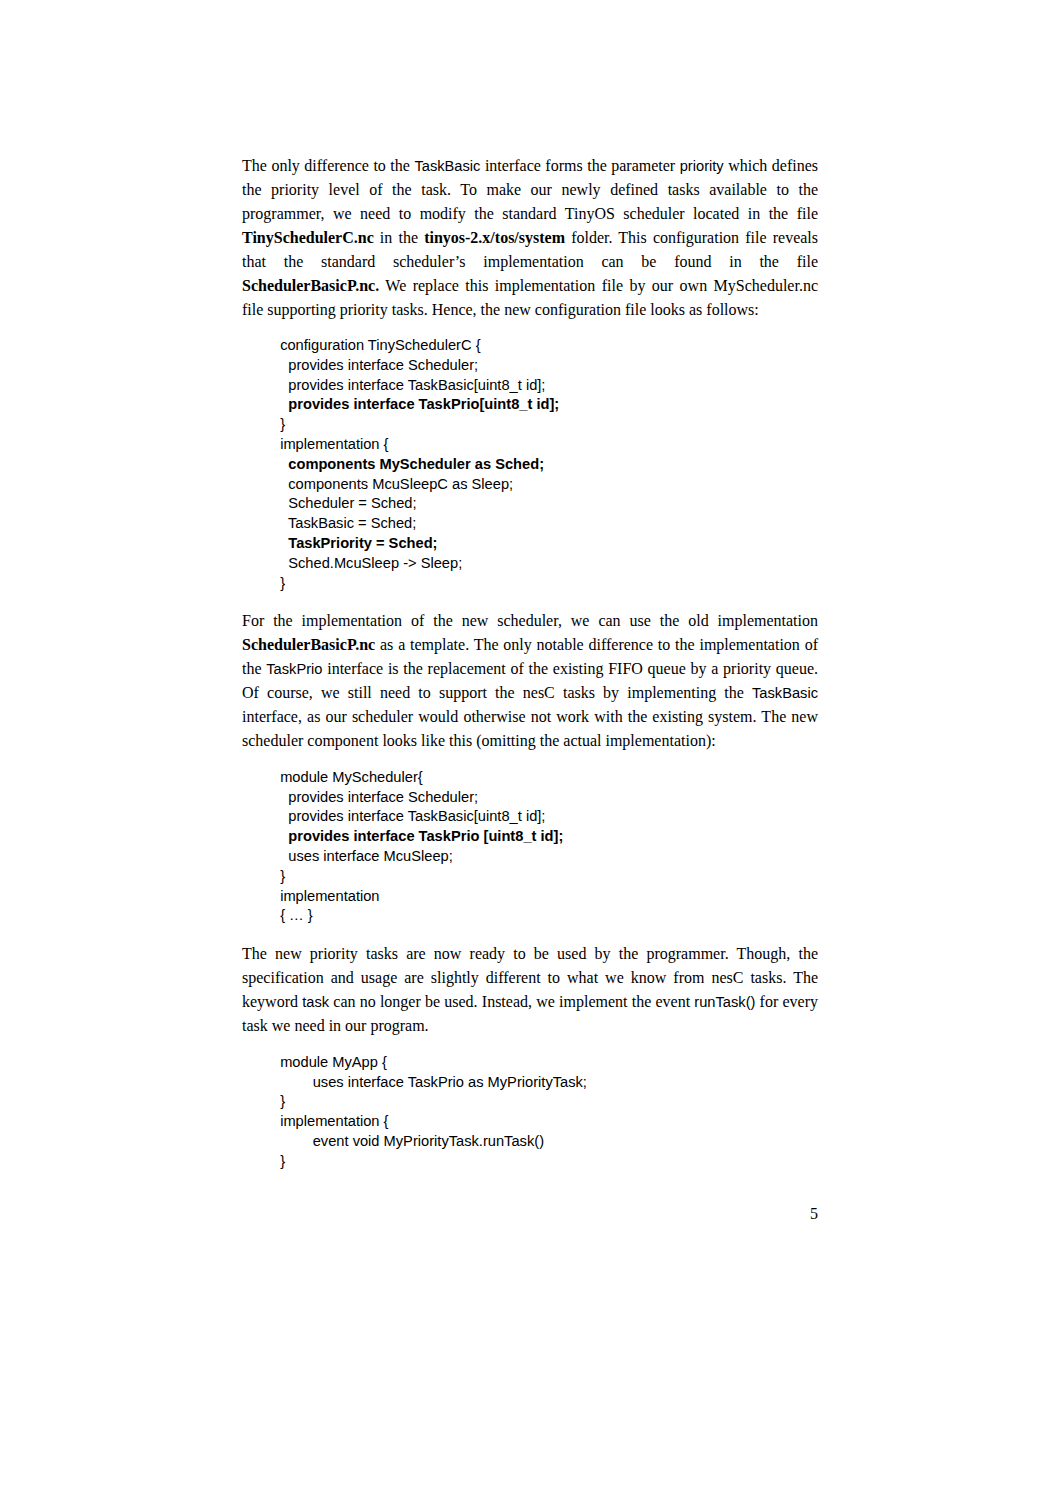The only difference to the TaskBasic interface forms the parameter priority which defines the priority level of the task. To make our newly defined tasks available to the programmer, we need to modify the standard TinyOS scheduler located in the file TinySchedulerC.nc in the tinyos-2.x/tos/system folder. This configuration file reveals that the standard scheduler’s implementation can be found in the file SchedulerBasicP.nc. We replace this implementation file by our own MyScheduler.nc file supporting priority tasks. Hence, the new configuration file looks as follows:
configuration TinySchedulerC { provides interface Scheduler; provides interface TaskBasic[uint8_t id]; provides interface TaskPrio[uint8_t id]; } implementation { components MyScheduler as Sched; components McuSleepC as Sleep; Scheduler = Sched; TaskBasic = Sched; TaskPriority = Sched; Sched.McuSleep -> Sleep; }
For the implementation of the new scheduler, we can use the old implementation SchedulerBasicP.nc as a template. The only notable difference to the implementation of the TaskPrio interface is the replacement of the existing FIFO queue by a priority queue. Of course, we still need to support the nesC tasks by implementing the TaskBasic interface, as our scheduler would otherwise not work with the existing system. The new scheduler component looks like this (omitting the actual implementation):
module MyScheduler{ provides interface Scheduler; provides interface TaskBasic[uint8_t id]; provides interface TaskPrio [uint8_t id]; uses interface McuSleep; } implementation { … }
The new priority tasks are now ready to be used by the programmer. Though, the specification and usage are slightly different to what we know from nesC tasks. The keyword task can no longer be used. Instead, we implement the event runTask() for every task we need in our program.
module MyApp { uses interface TaskPrio as MyPriorityTask; } implementation { event void MyPriorityTask.runTask() }
5